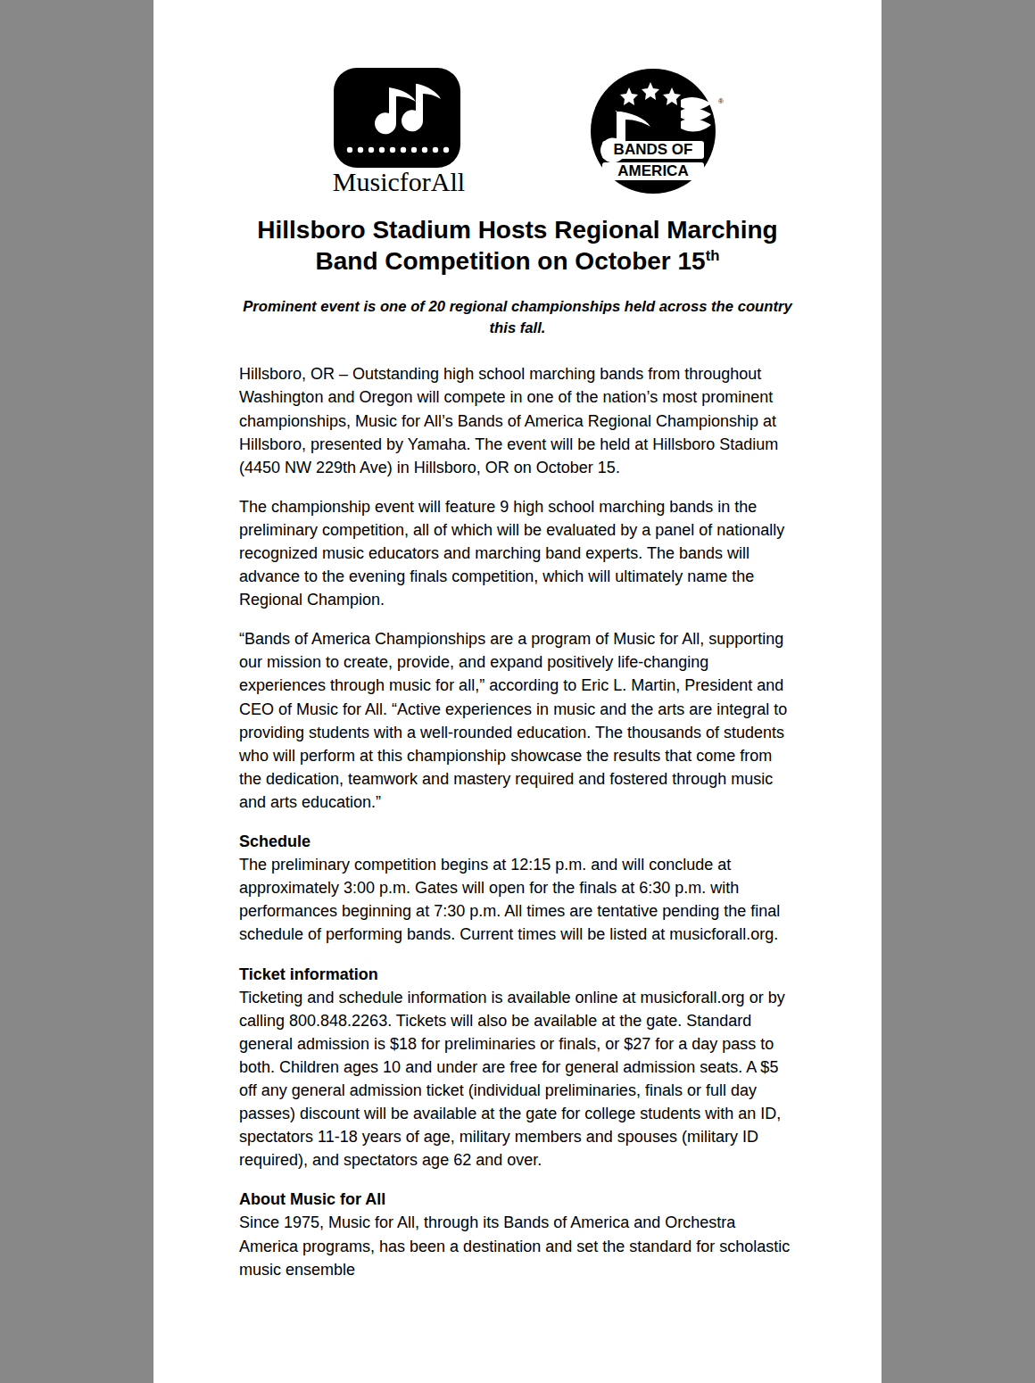MusicforAll
BANDS OF AMERICA ®
Hillsboro Stadium Hosts Regional Marching Band Competition on October 15th
Prominent event is one of 20 regional championships held across the country this fall.
Hillsboro, OR – Outstanding high school marching bands from throughout Washington and Oregon will compete in one of the nation’s most prominent championships, Music for All’s Bands of America Regional Championship at Hillsboro, presented by Yamaha. The event will be held at Hillsboro Stadium (4450 NW 229th Ave) in Hillsboro, OR on October 15.
The championship event will feature 9 high school marching bands in the preliminary competition, all of which will be evaluated by a panel of nationally recognized music educators and marching band experts. The bands will advance to the evening finals competition, which will ultimately name the Regional Champion.
“Bands of America Championships are a program of Music for All, supporting our mission to create, provide, and expand positively life-changing experiences through music for all,” according to Eric L. Martin, President and CEO of Music for All. “Active experiences in music and the arts are integral to providing students with a well-rounded education. The thousands of students who will perform at this championship showcase the results that come from the dedication, teamwork and mastery required and fostered through music and arts education.”
Schedule
The preliminary competition begins at 12:15 p.m. and will conclude at approximately 3:00 p.m. Gates will open for the finals at 6:30 p.m. with performances beginning at 7:30 p.m. All times are tentative pending the final schedule of performing bands. Current times will be listed at musicforall.org.
Ticket information
Ticketing and schedule information is available online at musicforall.org or by calling 800.848.2263. Tickets will also be available at the gate. Standard general admission is $18 for preliminaries or finals, or $27 for a day pass to both. Children ages 10 and under are free for general admission seats. A $5 off any general admission ticket (individual preliminaries, finals or full day passes) discount will be available at the gate for college students with an ID, spectators 11-18 years of age, military members and spouses (military ID required), and spectators age 62 and over.
About Music for All
Since 1975, Music for All, through its Bands of America and Orchestra America programs, has been a destination and set the standard for scholastic music ensemble